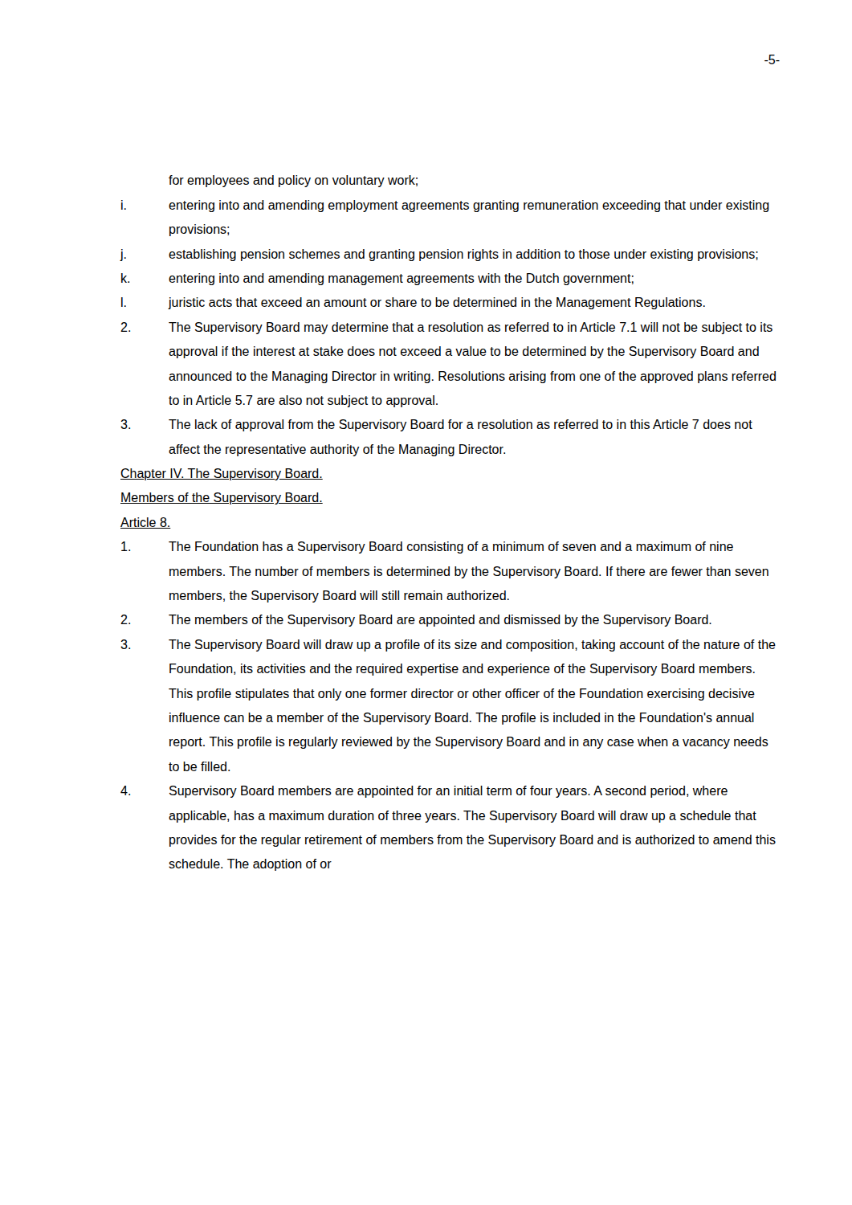-5-
for employees and policy on voluntary work;
i. entering into and amending employment agreements granting remuneration exceeding that under existing provisions;
j. establishing pension schemes and granting pension rights in addition to those under existing provisions;
k. entering into and amending management agreements with the Dutch government;
l. juristic acts that exceed an amount or share to be determined in the Management Regulations.
2. The Supervisory Board may determine that a resolution as referred to in Article 7.1 will not be subject to its approval if the interest at stake does not exceed a value to be determined by the Supervisory Board and announced to the Managing Director in writing. Resolutions arising from one of the approved plans referred to in Article 5.7 are also not subject to approval.
3. The lack of approval from the Supervisory Board for a resolution as referred to in this Article 7 does not affect the representative authority of the Managing Director.
Chapter IV. The Supervisory Board.
Members of the Supervisory Board.
Article 8.
1. The Foundation has a Supervisory Board consisting of a minimum of seven and a maximum of nine members. The number of members is determined by the Supervisory Board. If there are fewer than seven members, the Supervisory Board will still remain authorized.
2. The members of the Supervisory Board are appointed and dismissed by the Supervisory Board.
3. The Supervisory Board will draw up a profile of its size and composition, taking account of the nature of the Foundation, its activities and the required expertise and experience of the Supervisory Board members.
This profile stipulates that only one former director or other officer of the Foundation exercising decisive influence can be a member of the Supervisory Board. The profile is included in the Foundation's annual report. This profile is regularly reviewed by the Supervisory Board and in any case when a vacancy needs to be filled.
4. Supervisory Board members are appointed for an initial term of four years. A second period, where applicable, has a maximum duration of three years. The Supervisory Board will draw up a schedule that provides for the regular retirement of members from the Supervisory Board and is authorized to amend this schedule. The adoption of or